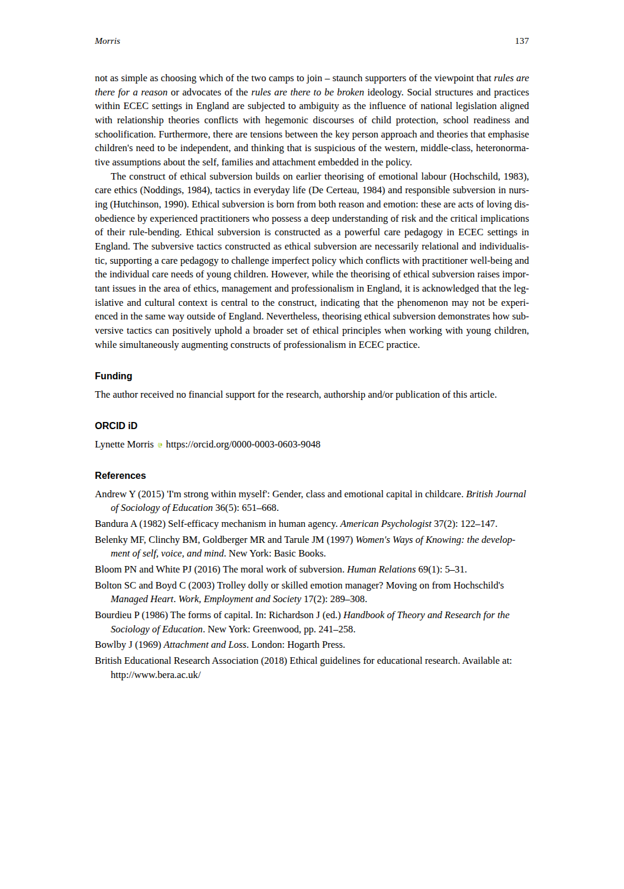Morris 137
not as simple as choosing which of the two camps to join – staunch supporters of the viewpoint that rules are there for a reason or advocates of the rules are there to be broken ideology. Social structures and practices within ECEC settings in England are subjected to ambiguity as the influence of national legislation aligned with relationship theories conflicts with hegemonic discourses of child protection, school readiness and schoolification. Furthermore, there are tensions between the key person approach and theories that emphasise children's need to be independent, and thinking that is suspicious of the western, middle-class, heteronormative assumptions about the self, families and attachment embedded in the policy.
The construct of ethical subversion builds on earlier theorising of emotional labour (Hochschild, 1983), care ethics (Noddings, 1984), tactics in everyday life (De Certeau, 1984) and responsible subversion in nursing (Hutchinson, 1990). Ethical subversion is born from both reason and emotion: these are acts of loving disobedience by experienced practitioners who possess a deep understanding of risk and the critical implications of their rule-bending. Ethical subversion is constructed as a powerful care pedagogy in ECEC settings in England. The subversive tactics constructed as ethical subversion are necessarily relational and individualistic, supporting a care pedagogy to challenge imperfect policy which conflicts with practitioner well-being and the individual care needs of young children. However, while the theorising of ethical subversion raises important issues in the area of ethics, management and professionalism in England, it is acknowledged that the legislative and cultural context is central to the construct, indicating that the phenomenon may not be experienced in the same way outside of England. Nevertheless, theorising ethical subversion demonstrates how subversive tactics can positively uphold a broader set of ethical principles when working with young children, while simultaneously augmenting constructs of professionalism in ECEC practice.
Funding
The author received no financial support for the research, authorship and/or publication of this article.
ORCID iD
Lynette Morris iD https://orcid.org/0000-0003-0603-9048
References
Andrew Y (2015) 'I'm strong within myself': Gender, class and emotional capital in childcare. British Journal of Sociology of Education 36(5): 651–668.
Bandura A (1982) Self-efficacy mechanism in human agency. American Psychologist 37(2): 122–147.
Belenky MF, Clinchy BM, Goldberger MR and Tarule JM (1997) Women's Ways of Knowing: the development of self, voice, and mind. New York: Basic Books.
Bloom PN and White PJ (2016) The moral work of subversion. Human Relations 69(1): 5–31.
Bolton SC and Boyd C (2003) Trolley dolly or skilled emotion manager? Moving on from Hochschild's Managed Heart. Work, Employment and Society 17(2): 289–308.
Bourdieu P (1986) The forms of capital. In: Richardson J (ed.) Handbook of Theory and Research for the Sociology of Education. New York: Greenwood, pp. 241–258.
Bowlby J (1969) Attachment and Loss. London: Hogarth Press.
British Educational Research Association (2018) Ethical guidelines for educational research. Available at: http://www.bera.ac.uk/